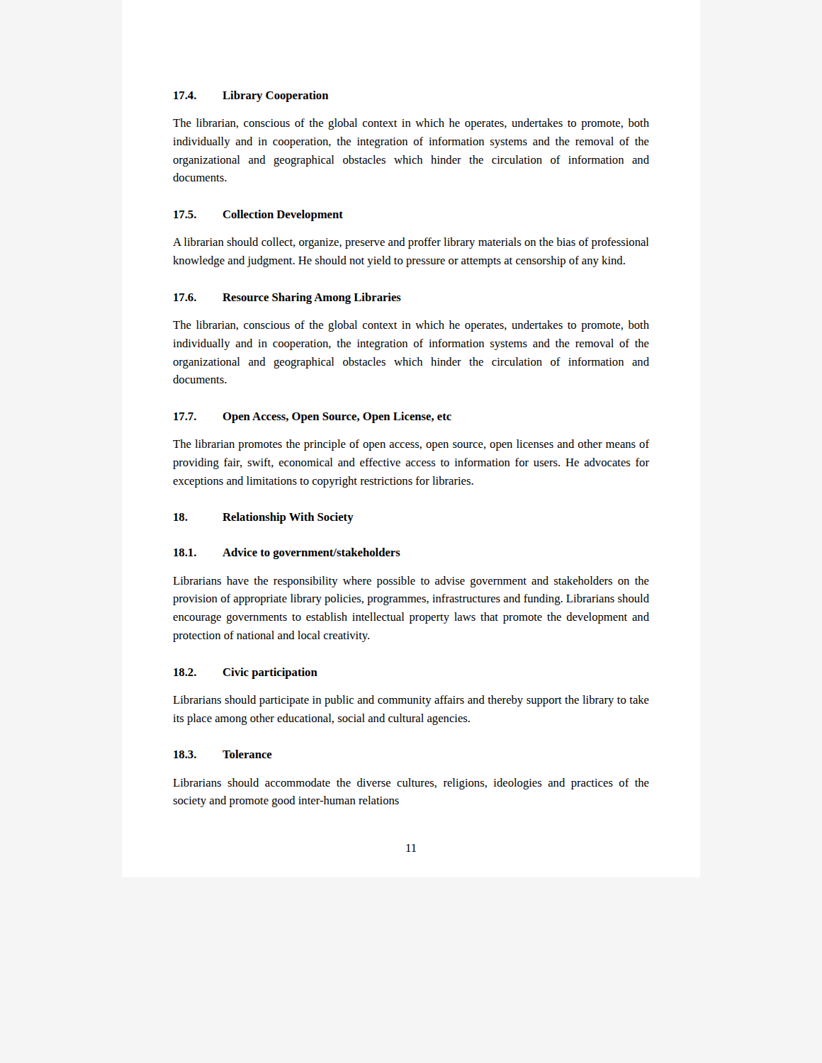17.4. Library Cooperation
The librarian, conscious of the global context in which he operates, undertakes to promote, both individually and in cooperation, the integration of information systems and the removal of the organizational and geographical obstacles which hinder the circulation of information and documents.
17.5. Collection Development
A librarian should collect, organize, preserve and proffer library materials on the bias of professional knowledge and judgment. He should not yield to pressure or attempts at censorship of any kind.
17.6. Resource Sharing Among Libraries
The librarian, conscious of the global context in which he operates, undertakes to promote, both individually and in cooperation, the integration of information systems and the removal of the organizational and geographical obstacles which hinder the circulation of information and documents.
17.7. Open Access, Open Source, Open License, etc
The librarian promotes the principle of open access, open source, open licenses and other means of providing fair, swift, economical and effective access to information for users. He advocates for exceptions and limitations to copyright restrictions for libraries.
18. Relationship With Society
18.1. Advice to government/stakeholders
Librarians have the responsibility where possible to advise government and stakeholders on the provision of appropriate library policies, programmes, infrastructures and funding. Librarians should encourage governments to establish intellectual property laws that promote the development and protection of national and local creativity.
18.2. Civic participation
Librarians should participate in public and community affairs and thereby support the library to take its place among other educational, social and cultural agencies.
18.3. Tolerance
Librarians should accommodate the diverse cultures, religions, ideologies and practices of the society and promote good inter-human relations
11